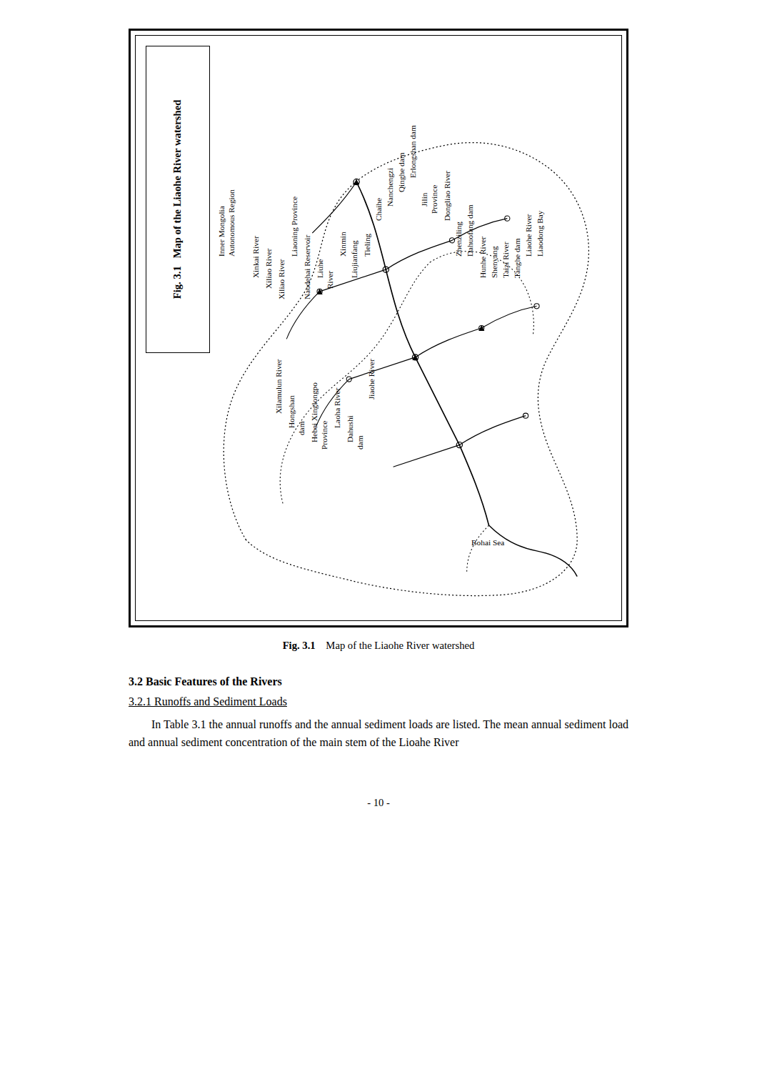Fig. 3.1 Map of the Liaohe River watershed
Inner Mongolia
Autonomous Region
Xinkai River
Xiliao River
Xiliao River
Liaoning Province
Naodehai Reservoir
Liuhe
River
Xinmin
Liujianfang
Tieling
Chaihe
Nanchengzi
Qinghe dam
Erlongshan dam
Jilin
Province
Dongliao River
Zhenziling
Dahuofang dam
Hunhe River
Shenyang
Taizi River
Tanghe dam
Liaohe River
Liaodong Bay
Xilamulun River
Hongshan
dam
Hebei Xinglongpo
Province
Laoha River
Dahushi
dam
Jiaohe River
Bohai Sea
Fig. 3.1 Map of the Liaohe River watershed
3.2 Basic Features of the Rivers
3.2.1 Runoffs and Sediment Loads
In Table 3.1 the annual runoffs and the annual sediment loads are listed. The mean annual sediment load and annual sediment concentration of the main stem of the Lioahe River
- 10 -